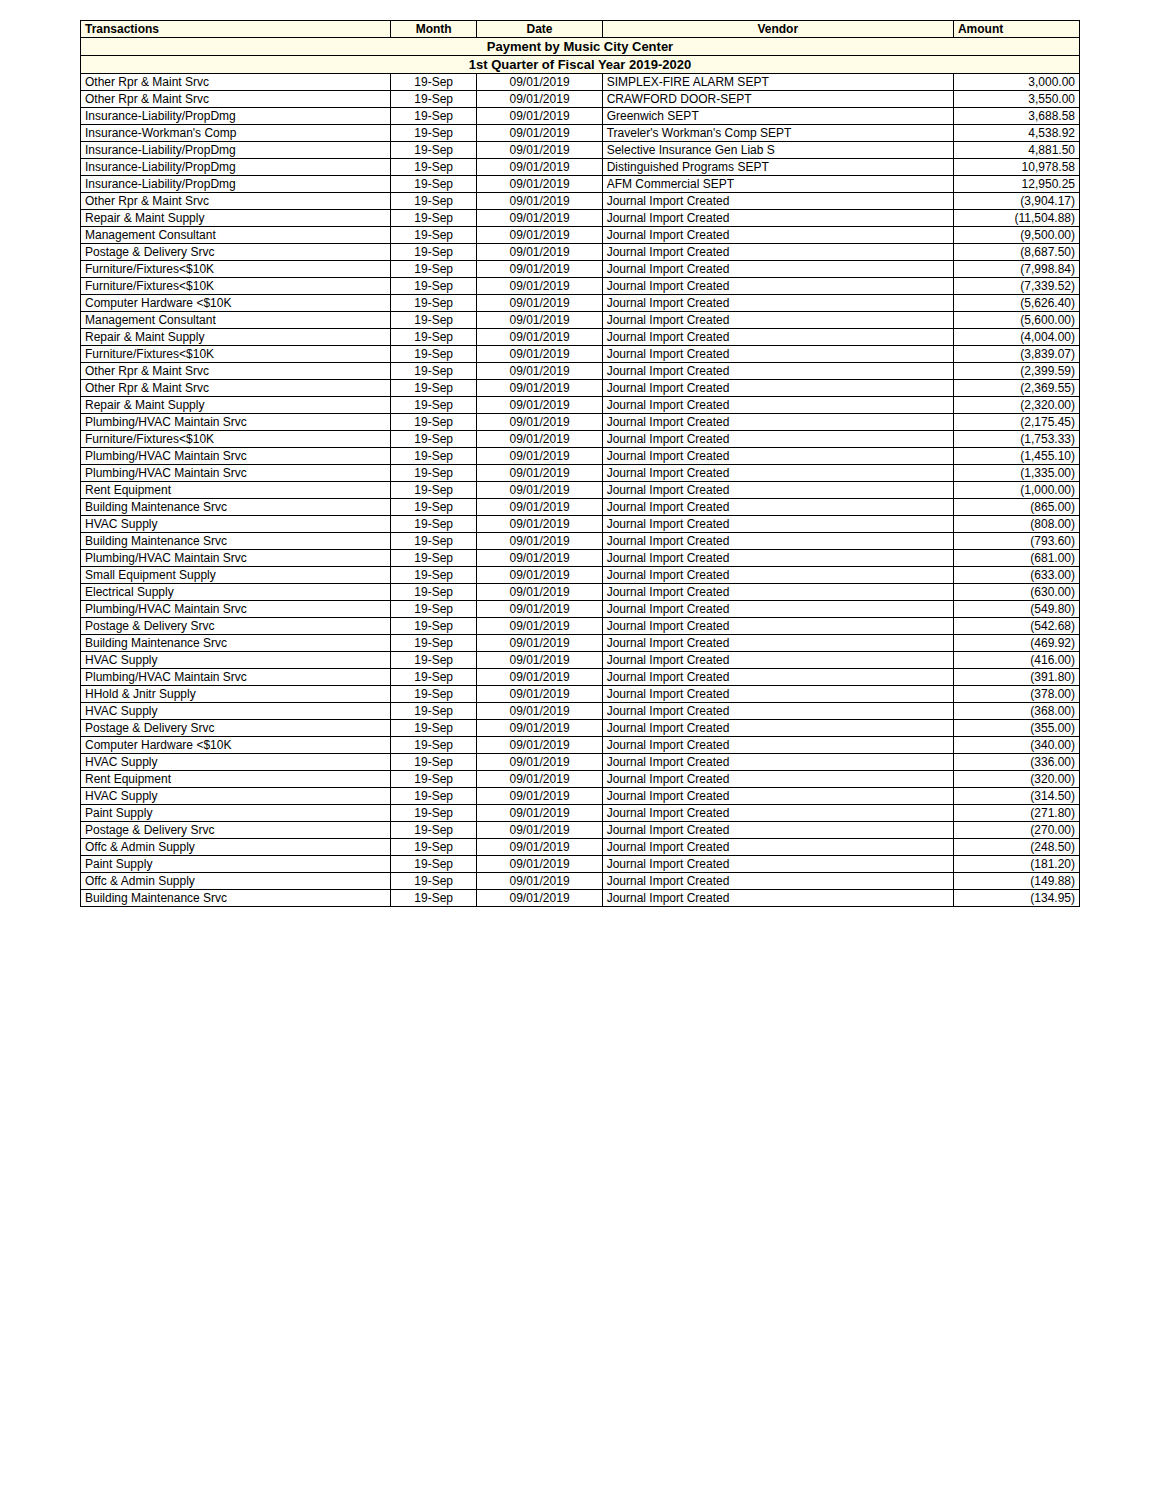| Payment by Music City Center |
| 1st Quarter of Fiscal Year 2019-2020 |
| Transactions | Month | Date | Vendor | Amount |
| Other Rpr & Maint Srvc | 19-Sep | 09/01/2019 | SIMPLEX-FIRE ALARM SEPT | 3,000.00 |
| Other Rpr & Maint Srvc | 19-Sep | 09/01/2019 | CRAWFORD DOOR-SEPT | 3,550.00 |
| Insurance-Liability/PropDmg | 19-Sep | 09/01/2019 | Greenwich SEPT | 3,688.58 |
| Insurance-Workman's Comp | 19-Sep | 09/01/2019 | Traveler's Workman's Comp SEPT | 4,538.92 |
| Insurance-Liability/PropDmg | 19-Sep | 09/01/2019 | Selective Insurance Gen Liab S | 4,881.50 |
| Insurance-Liability/PropDmg | 19-Sep | 09/01/2019 | Distinguished Programs SEPT | 10,978.58 |
| Insurance-Liability/PropDmg | 19-Sep | 09/01/2019 | AFM Commercial SEPT | 12,950.25 |
| Other Rpr & Maint Srvc | 19-Sep | 09/01/2019 | Journal Import Created | (3,904.17) |
| Repair & Maint Supply | 19-Sep | 09/01/2019 | Journal Import Created | (11,504.88) |
| Management Consultant | 19-Sep | 09/01/2019 | Journal Import Created | (9,500.00) |
| Postage & Delivery Srvc | 19-Sep | 09/01/2019 | Journal Import Created | (8,687.50) |
| Furniture/Fixtures<$10K | 19-Sep | 09/01/2019 | Journal Import Created | (7,998.84) |
| Furniture/Fixtures<$10K | 19-Sep | 09/01/2019 | Journal Import Created | (7,339.52) |
| Computer Hardware <$10K | 19-Sep | 09/01/2019 | Journal Import Created | (5,626.40) |
| Management Consultant | 19-Sep | 09/01/2019 | Journal Import Created | (5,600.00) |
| Repair & Maint Supply | 19-Sep | 09/01/2019 | Journal Import Created | (4,004.00) |
| Furniture/Fixtures<$10K | 19-Sep | 09/01/2019 | Journal Import Created | (3,839.07) |
| Other Rpr & Maint Srvc | 19-Sep | 09/01/2019 | Journal Import Created | (2,399.59) |
| Other Rpr & Maint Srvc | 19-Sep | 09/01/2019 | Journal Import Created | (2,369.55) |
| Repair & Maint Supply | 19-Sep | 09/01/2019 | Journal Import Created | (2,320.00) |
| Plumbing/HVAC Maintain Srvc | 19-Sep | 09/01/2019 | Journal Import Created | (2,175.45) |
| Furniture/Fixtures<$10K | 19-Sep | 09/01/2019 | Journal Import Created | (1,753.33) |
| Plumbing/HVAC Maintain Srvc | 19-Sep | 09/01/2019 | Journal Import Created | (1,455.10) |
| Plumbing/HVAC Maintain Srvc | 19-Sep | 09/01/2019 | Journal Import Created | (1,335.00) |
| Rent Equipment | 19-Sep | 09/01/2019 | Journal Import Created | (1,000.00) |
| Building Maintenance Srvc | 19-Sep | 09/01/2019 | Journal Import Created | (865.00) |
| HVAC Supply | 19-Sep | 09/01/2019 | Journal Import Created | (808.00) |
| Building Maintenance Srvc | 19-Sep | 09/01/2019 | Journal Import Created | (793.60) |
| Plumbing/HVAC Maintain Srvc | 19-Sep | 09/01/2019 | Journal Import Created | (681.00) |
| Small Equipment Supply | 19-Sep | 09/01/2019 | Journal Import Created | (633.00) |
| Electrical Supply | 19-Sep | 09/01/2019 | Journal Import Created | (630.00) |
| Plumbing/HVAC Maintain Srvc | 19-Sep | 09/01/2019 | Journal Import Created | (549.80) |
| Postage & Delivery Srvc | 19-Sep | 09/01/2019 | Journal Import Created | (542.68) |
| Building Maintenance Srvc | 19-Sep | 09/01/2019 | Journal Import Created | (469.92) |
| HVAC Supply | 19-Sep | 09/01/2019 | Journal Import Created | (416.00) |
| Plumbing/HVAC Maintain Srvc | 19-Sep | 09/01/2019 | Journal Import Created | (391.80) |
| HHold & Jnitr Supply | 19-Sep | 09/01/2019 | Journal Import Created | (378.00) |
| HVAC Supply | 19-Sep | 09/01/2019 | Journal Import Created | (368.00) |
| Postage & Delivery Srvc | 19-Sep | 09/01/2019 | Journal Import Created | (355.00) |
| Computer Hardware <$10K | 19-Sep | 09/01/2019 | Journal Import Created | (340.00) |
| HVAC Supply | 19-Sep | 09/01/2019 | Journal Import Created | (336.00) |
| Rent Equipment | 19-Sep | 09/01/2019 | Journal Import Created | (320.00) |
| HVAC Supply | 19-Sep | 09/01/2019 | Journal Import Created | (314.50) |
| Paint Supply | 19-Sep | 09/01/2019 | Journal Import Created | (271.80) |
| Postage & Delivery Srvc | 19-Sep | 09/01/2019 | Journal Import Created | (270.00) |
| Offc & Admin Supply | 19-Sep | 09/01/2019 | Journal Import Created | (248.50) |
| Paint Supply | 19-Sep | 09/01/2019 | Journal Import Created | (181.20) |
| Offc & Admin Supply | 19-Sep | 09/01/2019 | Journal Import Created | (149.88) |
| Building Maintenance Srvc | 19-Sep | 09/01/2019 | Journal Import Created | (134.95) |